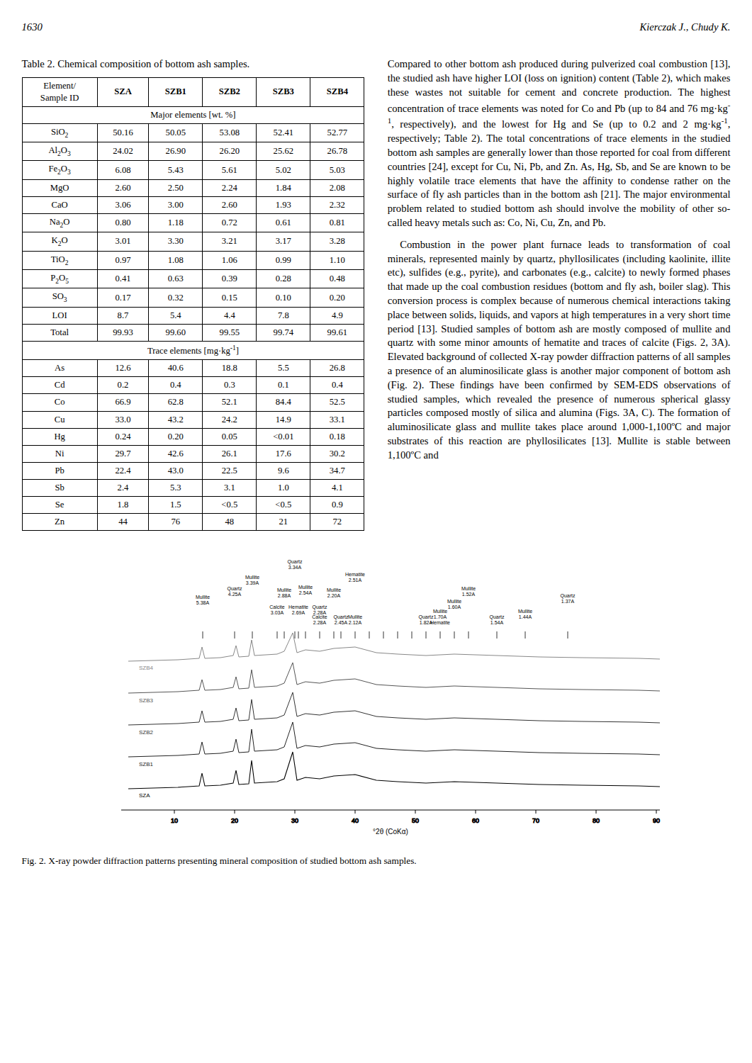1630
Kierczak J., Chudy K.
Table 2. Chemical composition of bottom ash samples.
| Element/ Sample ID | SZA | SZB1 | SZB2 | SZB3 | SZB4 |
| --- | --- | --- | --- | --- | --- |
| Major elements [wt. %] |
| SiO 2 | 50.16 | 50.05 | 53.08 | 52.41 | 52.77 |
| Al 2 O 3 | 24.02 | 26.90 | 26.20 | 25.62 | 26.78 |
| Fe 2 O 3 | 6.08 | 5.43 | 5.61 | 5.02 | 5.03 |
| MgO | 2.60 | 2.50 | 2.24 | 1.84 | 2.08 |
| CaO | 3.06 | 3.00 | 2.60 | 1.93 | 2.32 |
| Na 2 O | 0.80 | 1.18 | 0.72 | 0.61 | 0.81 |
| K 2 O | 3.01 | 3.30 | 3.21 | 3.17 | 3.28 |
| TiO 2 | 0.97 | 1.08 | 1.06 | 0.99 | 1.10 |
| P 2 O 5 | 0.41 | 0.63 | 0.39 | 0.28 | 0.48 |
| SO 3 | 0.17 | 0.32 | 0.15 | 0.10 | 0.20 |
| LOI | 8.7 | 5.4 | 4.4 | 7.8 | 4.9 |
| Total | 99.93 | 99.60 | 99.55 | 99.74 | 99.61 |
| Trace elements [mg·kg -1 ] |
| As | 12.6 | 40.6 | 18.8 | 5.5 | 26.8 |
| Cd | 0.2 | 0.4 | 0.3 | 0.1 | 0.4 |
| Co | 66.9 | 62.8 | 52.1 | 84.4 | 52.5 |
| Cu | 33.0 | 43.2 | 24.2 | 14.9 | 33.1 |
| Hg | 0.24 | 0.20 | 0.05 | <0.01 | 0.18 |
| Ni | 29.7 | 42.6 | 26.1 | 17.6 | 30.2 |
| Pb | 22.4 | 43.0 | 22.5 | 9.6 | 34.7 |
| Sb | 2.4 | 5.3 | 3.1 | 1.0 | 4.1 |
| Se | 1.8 | 1.5 | <0.5 | <0.5 | 0.9 |
| Zn | 44 | 76 | 48 | 21 | 72 |
Compared to other bottom ash produced during pulverized coal combustion [13], the studied ash have higher LOI (loss on ignition) content (Table 2), which makes these wastes not suitable for cement and concrete production. The highest concentration of trace elements was noted for Co and Pb (up to 84 and 76 mg·kg-1, respectively), and the lowest for Hg and Se (up to 0.2 and 2 mg·kg-1, respectively; Table 2). The total concentrations of trace elements in the studied bottom ash samples are generally lower than those reported for coal from different countries [24], except for Cu, Ni, Pb, and Zn. As, Hg, Sb, and Se are known to be highly volatile trace elements that have the affinity to condense rather on the surface of fly ash particles than in the bottom ash [21]. The major environmental problem related to studied bottom ash should involve the mobility of other so-called heavy metals such as: Co, Ni, Cu, Zn, and Pb.
Combustion in the power plant furnace leads to transformation of coal minerals, represented mainly by quartz, phyllosilicates (including kaolinite, illite etc), sulfides (e.g., pyrite), and carbonates (e.g., calcite) to newly formed phases that made up the coal combustion residues (bottom and fly ash, boiler slag). This conversion process is complex because of numerous chemical interactions taking place between solids, liquids, and vapors at high temperatures in a very short time period [13]. Studied samples of bottom ash are mostly composed of mullite and quartz with some minor amounts of hematite and traces of calcite (Figs. 2, 3A). Elevated background of collected X-ray powder diffraction patterns of all samples a presence of an aluminosilicate glass is another major component of bottom ash (Fig. 2). These findings have been confirmed by SEM-EDS observations of studied samples, which revealed the presence of numerous spherical glassy particles composed mostly of silica and alumina (Figs. 3A, C). The formation of aluminosilicate glass and mullite takes place around 1,000-1,100ºC and major substrates of this reaction are phyllosilicates [13]. Mullite is stable between 1,100ºC and
10 20 30 40 50 60 70 80 90 °2θ (CoKα) Quartz3.34A Mullite3.39A Quartz4.25A Mullite5.38A Mullite2.88A Mullite2.54A Hematite2.51A Mullite2.20A Calcite3.03A Hematite2.69A Quartz2.28A Calcite2.28A Quartz2.45A Mullite2.12A Mullite1.52A Mullite1.60A Mullite1.70A Quartz1.82A Hematite Quartz1.54A Mullite1.44A Quartz1.37A SZB4 SZB3 SZB2 SZB1 SZA
Fig. 2. X-ray powder diffraction patterns presenting mineral composition of studied bottom ash samples.